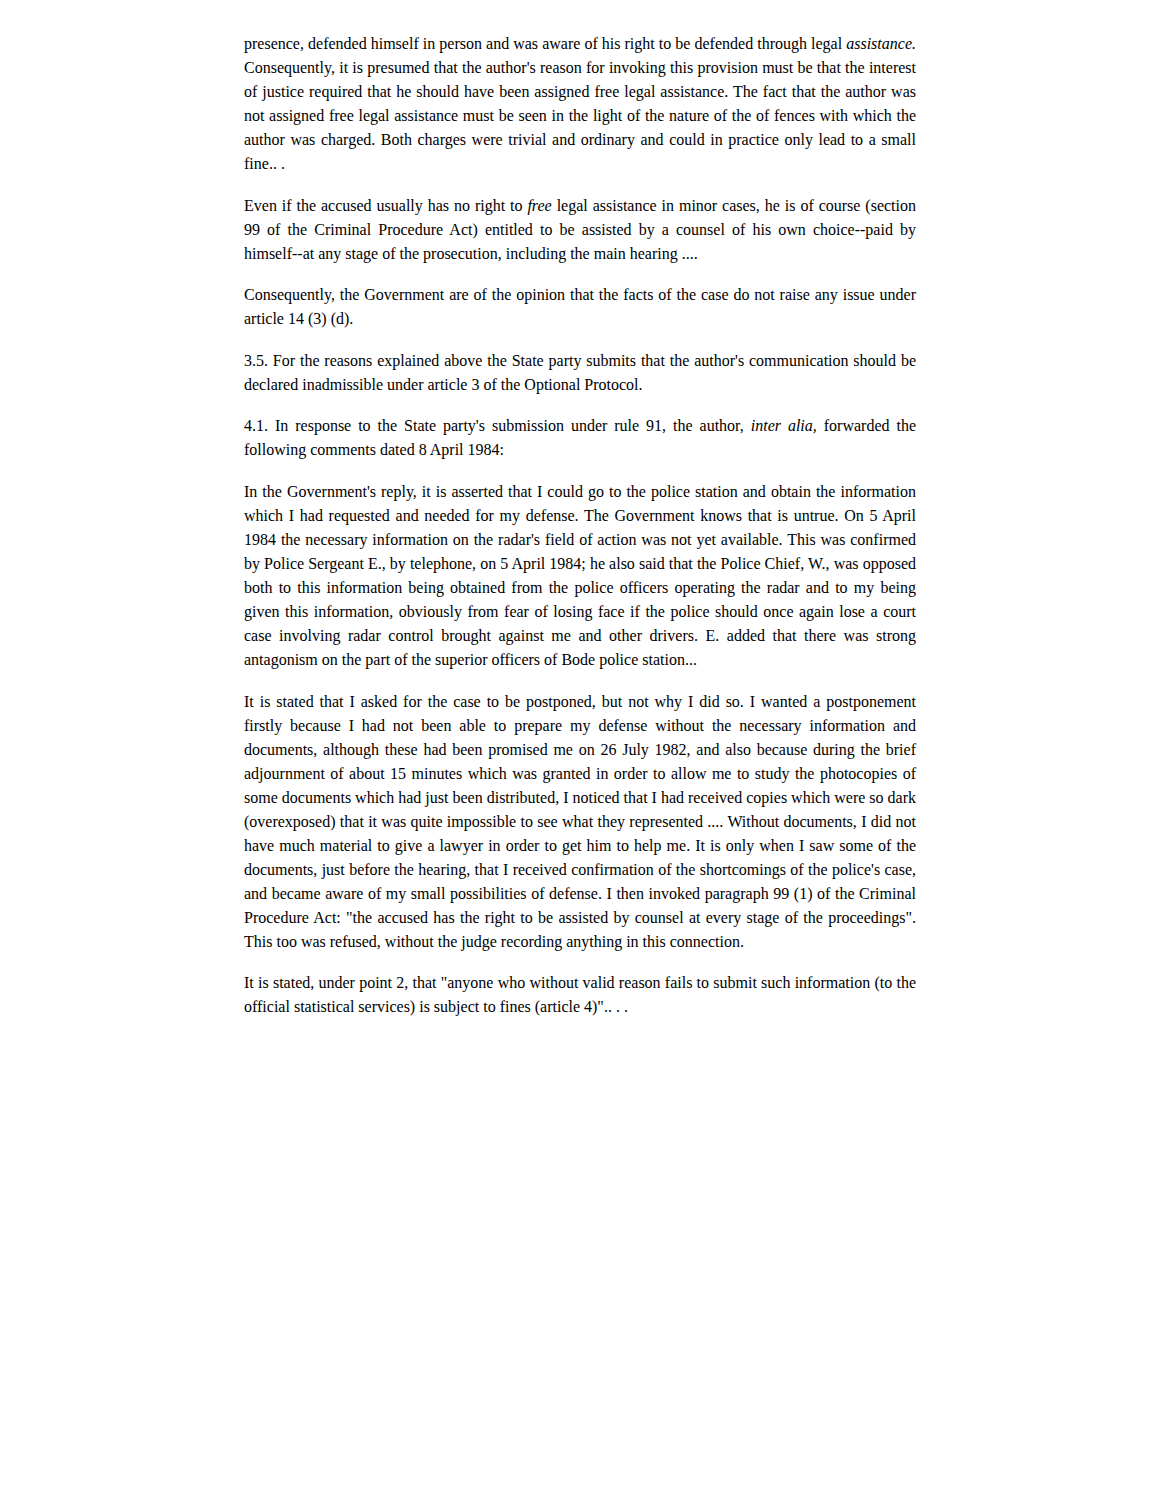presence, defended himself in person and was aware of his right to be defended through legal assistance. Consequently, it is presumed that the author's reason for invoking this provision must be that the interest of justice required that he should have been assigned free legal assistance. The fact that the author was not assigned free legal assistance must be seen in the light of the nature of the of fences with which the author was charged. Both charges were trivial and ordinary and could in practice only lead to a small fine.. .
Even if the accused usually has no right to free legal assistance in minor cases, he is of course (section 99 of the Criminal Procedure Act) entitled to be assisted by a counsel of his own choice--paid by himself--at any stage of the prosecution, including the main hearing ....
Consequently, the Government are of the opinion that the facts of the case do not raise any issue under article 14 (3) (d).
3.5. For the reasons explained above the State party submits that the author's communication should be declared inadmissible under article 3 of the Optional Protocol.
4.1. In response to the State party's submission under rule 91, the author, inter alia, forwarded the following comments dated 8 April 1984:
In the Government's reply, it is asserted that I could go to the police station and obtain the information which I had requested and needed for my defense. The Government knows that is untrue. On 5 April 1984 the necessary information on the radar's field of action was not yet available. This was confirmed by Police Sergeant E., by telephone, on 5 April 1984; he also said that the Police Chief, W., was opposed both to this information being obtained from the police officers operating the radar and to my being given this information, obviously from fear of losing face if the police should once again lose a court case involving radar control brought against me and other drivers. E. added that there was strong antagonism on the part of the superior officers of Bode police station...
It is stated that I asked for the case to be postponed, but not why I did so. I wanted a postponement firstly because I had not been able to prepare my defense without the necessary information and documents, although these had been promised me on 26 July 1982, and also because during the brief adjournment of about 15 minutes which was granted in order to allow me to study the photocopies of some documents which had just been distributed, I noticed that I had received copies which were so dark (overexposed) that it was quite impossible to see what they represented .... Without documents, I did not have much material to give a lawyer in order to get him to help me. It is only when I saw some of the documents, just before the hearing, that I received confirmation of the shortcomings of the police's case, and became aware of my small possibilities of defense. I then invoked paragraph 99 (1) of the Criminal Procedure Act: "the accused has the right to be assisted by counsel at every stage of the proceedings". This too was refused, without the judge recording anything in this connection.
It is stated, under point 2, that "anyone who without valid reason fails to submit such information (to the official statistical services) is subject to fines (article 4)".. . .